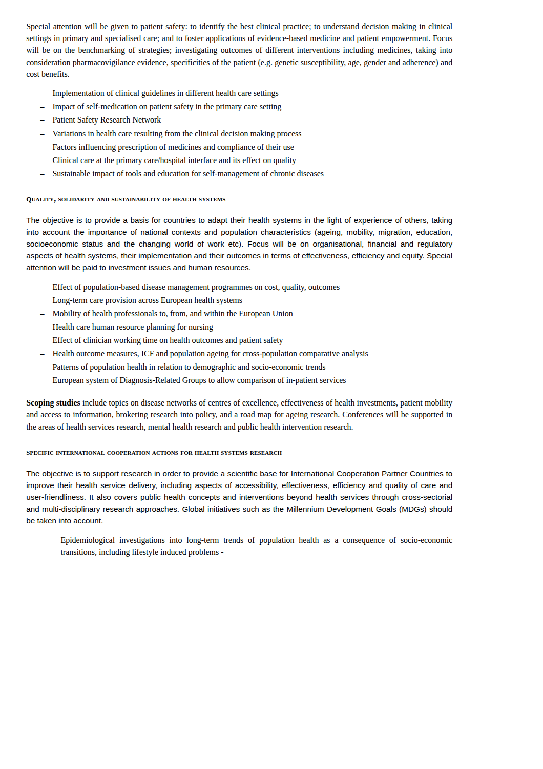Special attention will be given to patient safety: to identify the best clinical practice; to understand decision making in clinical settings in primary and specialised care; and to foster applications of evidence-based medicine and patient empowerment. Focus will be on the benchmarking of strategies; investigating outcomes of different interventions including medicines, taking into consideration pharmacovigilance evidence, specificities of the patient (e.g. genetic susceptibility, age, gender and adherence) and cost benefits.
Implementation of clinical guidelines in different health care settings
Impact of self-medication on patient safety in the primary care setting
Patient Safety Research Network
Variations in health care resulting from the clinical decision making process
Factors influencing prescription of medicines and compliance of their use
Clinical care at the primary care/hospital interface and its effect on quality
Sustainable impact of tools and education for self-management of chronic diseases
Quality, solidarity and sustainability of health systems
The objective is to provide a basis for countries to adapt their health systems in the light of experience of others, taking into account the importance of national contexts and population characteristics (ageing, mobility, migration, education, socioeconomic status and the changing world of work etc). Focus will be on organisational, financial and regulatory aspects of health systems, their implementation and their outcomes in terms of effectiveness, efficiency and equity. Special attention will be paid to investment issues and human resources.
Effect of population-based disease management programmes on cost, quality, outcomes
Long-term care provision across European health systems
Mobility of health professionals to, from, and within the European Union
Health care human resource planning for nursing
Effect of clinician working time on health outcomes and patient safety
Health outcome measures, ICF and population ageing for cross-population comparative analysis
Patterns of population health in relation to demographic and socio-economic trends
European system of Diagnosis-Related Groups to allow comparison of in-patient services
Scoping studies include topics on disease networks of centres of excellence, effectiveness of health investments, patient mobility and access to information, brokering research into policy, and a road map for ageing research. Conferences will be supported in the areas of health services research, mental health research and public health intervention research.
Specific International Cooperation Actions for Health Systems Research
The objective is to support research in order to provide a scientific base for International Cooperation Partner Countries to improve their health service delivery, including aspects of accessibility, effectiveness, efficiency and quality of care and user-friendliness. It also covers public health concepts and interventions beyond health services through cross-sectorial and multi-disciplinary research approaches. Global initiatives such as the Millennium Development Goals (MDGs) should be taken into account.
Epidemiological investigations into long-term trends of population health as a consequence of socio-economic transitions, including lifestyle induced problems -